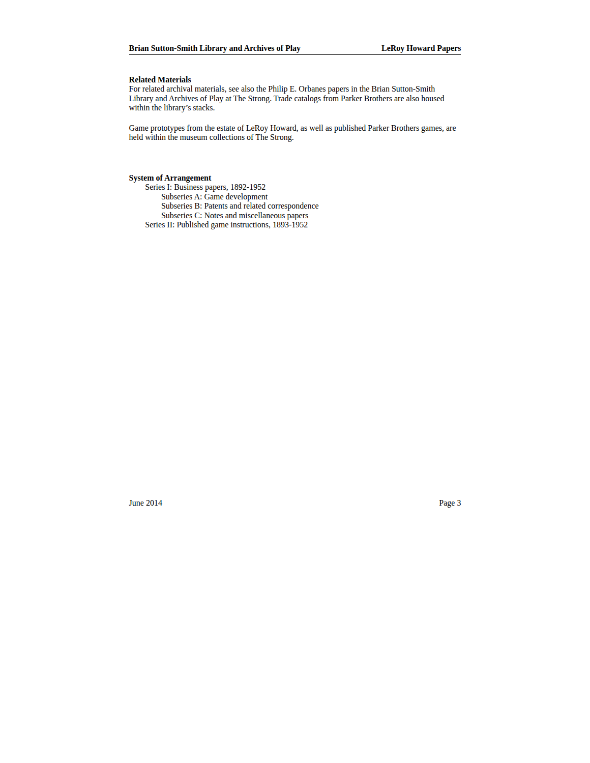Brian Sutton-Smith Library and Archives of Play
LeRoy Howard Papers
Related Materials
For related archival materials, see also the Philip E. Orbanes papers in the Brian Sutton-Smith Library and Archives of Play at The Strong. Trade catalogs from Parker Brothers are also housed within the library’s stacks.
Game prototypes from the estate of LeRoy Howard, as well as published Parker Brothers games, are held within the museum collections of The Strong.
System of Arrangement
Series I: Business papers, 1892-1952
Subseries A: Game development
Subseries B: Patents and related correspondence
Subseries C: Notes and miscellaneous papers
Series II: Published game instructions, 1893-1952
June 2014
Page 3